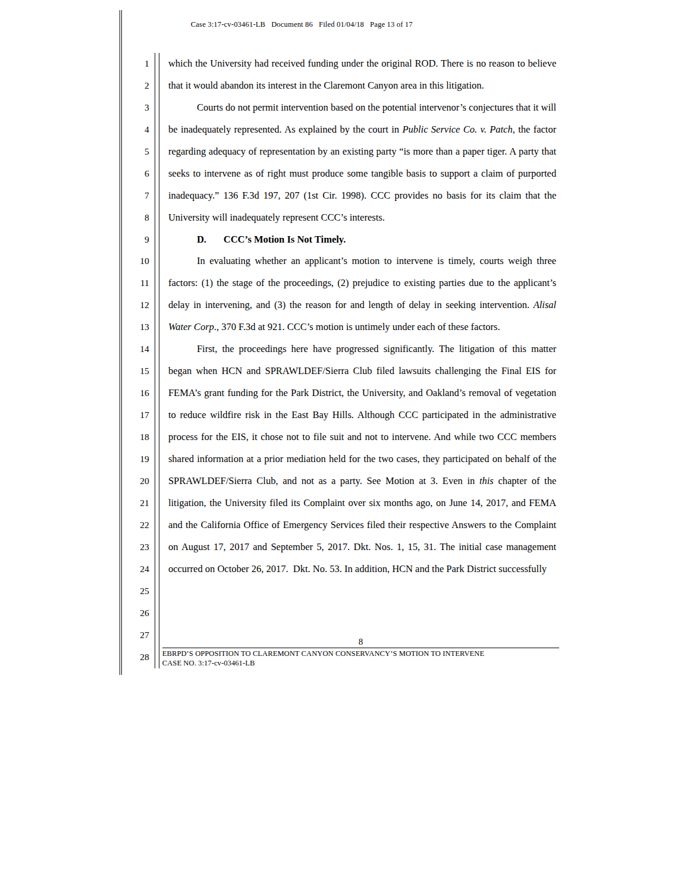Case 3:17-cv-03461-LB Document 86 Filed 01/04/18 Page 13 of 17
1
2
3
4
5
6
7
8
9
10
11
12
13
14
15
16
17
18
19
20
21
22
23
24
25
26
27
28
which the University had received funding under the original ROD. There is no reason to believe that it would abandon its interest in the Claremont Canyon area in this litigation.
Courts do not permit intervention based on the potential intervenor’s conjectures that it will be inadequately represented. As explained by the court in Public Service Co. v. Patch, the factor regarding adequacy of representation by an existing party “is more than a paper tiger. A party that seeks to intervene as of right must produce some tangible basis to support a claim of purported inadequacy.” 136 F.3d 197, 207 (1st Cir. 1998). CCC provides no basis for its claim that the University will inadequately represent CCC’s interests.
D. CCC’s Motion Is Not Timely.
In evaluating whether an applicant’s motion to intervene is timely, courts weigh three factors: (1) the stage of the proceedings, (2) prejudice to existing parties due to the applicant’s delay in intervening, and (3) the reason for and length of delay in seeking intervention. Alisal Water Corp., 370 F.3d at 921. CCC’s motion is untimely under each of these factors.
First, the proceedings here have progressed significantly. The litigation of this matter began when HCN and SPRAWLDEF/Sierra Club filed lawsuits challenging the Final EIS for FEMA’s grant funding for the Park District, the University, and Oakland’s removal of vegetation to reduce wildfire risk in the East Bay Hills. Although CCC participated in the administrative process for the EIS, it chose not to file suit and not to intervene. And while two CCC members shared information at a prior mediation held for the two cases, they participated on behalf of the SPRAWLDEF/Sierra Club, and not as a party. See Motion at 3. Even in this chapter of the litigation, the University filed its Complaint over six months ago, on June 14, 2017, and FEMA and the California Office of Emergency Services filed their respective Answers to the Complaint on August 17, 2017 and September 5, 2017. Dkt. Nos. 1, 15, 31. The initial case management occurred on October 26, 2017. Dkt. No. 53. In addition, HCN and the Park District successfully
8
EBRPD’S OPPOSITION TO CLAREMONT CANYON CONSERVANCY’S MOTION TO INTERVENE
CASE NO. 3:17-cv-03461-LB